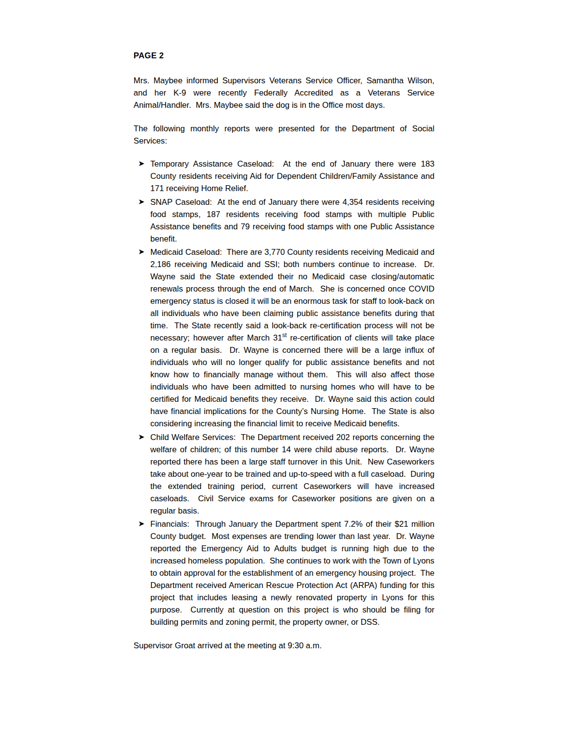PAGE 2
Mrs. Maybee informed Supervisors Veterans Service Officer, Samantha Wilson, and her K-9 were recently Federally Accredited as a Veterans Service Animal/Handler. Mrs. Maybee said the dog is in the Office most days.
The following monthly reports were presented for the Department of Social Services:
Temporary Assistance Caseload: At the end of January there were 183 County residents receiving Aid for Dependent Children/Family Assistance and 171 receiving Home Relief.
SNAP Caseload: At the end of January there were 4,354 residents receiving food stamps, 187 residents receiving food stamps with multiple Public Assistance benefits and 79 receiving food stamps with one Public Assistance benefit.
Medicaid Caseload: There are 3,770 County residents receiving Medicaid and 2,186 receiving Medicaid and SSI; both numbers continue to increase. Dr. Wayne said the State extended their no Medicaid case closing/automatic renewals process through the end of March. She is concerned once COVID emergency status is closed it will be an enormous task for staff to look-back on all individuals who have been claiming public assistance benefits during that time. The State recently said a look-back re-certification process will not be necessary; however after March 31st re-certification of clients will take place on a regular basis. Dr. Wayne is concerned there will be a large influx of individuals who will no longer qualify for public assistance benefits and not know how to financially manage without them. This will also affect those individuals who have been admitted to nursing homes who will have to be certified for Medicaid benefits they receive. Dr. Wayne said this action could have financial implications for the County’s Nursing Home. The State is also considering increasing the financial limit to receive Medicaid benefits.
Child Welfare Services: The Department received 202 reports concerning the welfare of children; of this number 14 were child abuse reports. Dr. Wayne reported there has been a large staff turnover in this Unit. New Caseworkers take about one-year to be trained and up-to-speed with a full caseload. During the extended training period, current Caseworkers will have increased caseloads. Civil Service exams for Caseworker positions are given on a regular basis.
Financials: Through January the Department spent 7.2% of their $21 million County budget. Most expenses are trending lower than last year. Dr. Wayne reported the Emergency Aid to Adults budget is running high due to the increased homeless population. She continues to work with the Town of Lyons to obtain approval for the establishment of an emergency housing project. The Department received American Rescue Protection Act (ARPA) funding for this project that includes leasing a newly renovated property in Lyons for this purpose. Currently at question on this project is who should be filing for building permits and zoning permit, the property owner, or DSS.
Supervisor Groat arrived at the meeting at 9:30 a.m.